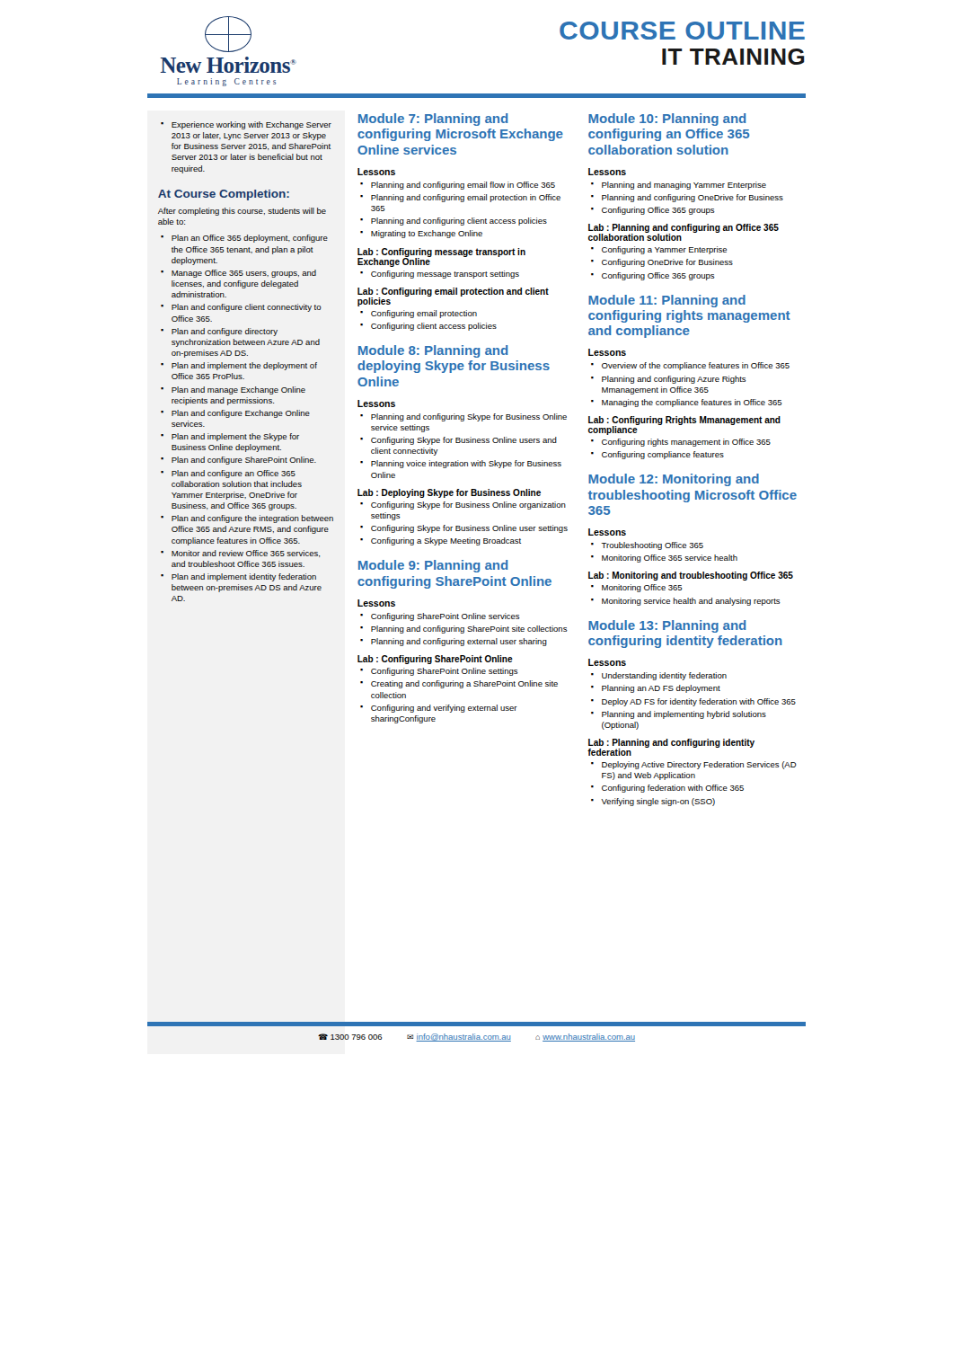New Horizons®
Learning Centres
COURSE OUTLINE
IT TRAINING
Experience working with Exchange Server 2013 or later, Lync Server 2013 or Skype for Business Server 2015, and SharePoint Server 2013 or later is beneficial but not required.
At Course Completion:
After completing this course, students will be able to:
Plan an Office 365 deployment, configure the Office 365 tenant, and plan a pilot deployment.
Manage Office 365 users, groups, and licenses, and configure delegated administration.
Plan and configure client connectivity to Office 365.
Plan and configure directory synchronization between Azure AD and on-premises AD DS.
Plan and implement the deployment of Office 365 ProPlus.
Plan and manage Exchange Online recipients and permissions.
Plan and configure Exchange Online services.
Plan and implement the Skype for Business Online deployment.
Plan and configure SharePoint Online.
Plan and configure an Office 365 collaboration solution that includes Yammer Enterprise, OneDrive for Business, and Office 365 groups.
Plan and configure the integration between Office 365 and Azure RMS, and configure compliance features in Office 365.
Monitor and review Office 365 services, and troubleshoot Office 365 issues.
Plan and implement identity federation between on-premises AD DS and Azure AD.
Module 7: Planning and configuring Microsoft Exchange Online services
Lessons
Planning and configuring email flow in Office 365
Planning and configuring email protection in Office 365
Planning and configuring client access policies
Migrating to Exchange Online
Lab : Configuring message transport in Exchange Online
Configuring message transport settings
Lab : Configuring email protection and client policies
Configuring email protection
Configuring client access policies
Module 8: Planning and deploying Skype for Business Online
Lessons
Planning and configuring Skype for Business Online service settings
Configuring Skype for Business Online users and client connectivity
Planning voice integration with Skype for Business Online
Lab : Deploying Skype for Business Online
Configuring Skype for Business Online organization settings
Configuring Skype for Business Online user settings
Configuring a Skype Meeting Broadcast
Module 9: Planning and configuring SharePoint Online
Lessons
Configuring SharePoint Online services
Planning and configuring SharePoint site collections
Planning and configuring external user sharing
Lab : Configuring SharePoint Online
Configuring SharePoint Online settings
Creating and configuring a SharePoint Online site collection
Configuring and verifying external user sharingConfigure
Module 10: Planning and configuring an Office 365 collaboration solution
Lessons
Planning and managing Yammer Enterprise
Planning and configuring OneDrive for Business
Configuring Office 365 groups
Lab : Planning and configuring an Office 365 collaboration solution
Configuring a Yammer Enterprise
Configuring OneDrive for Business
Configuring Office 365 groups
Module 11: Planning and configuring rights management and compliance
Lessons
Overview of the compliance features in Office 365
Planning and configuring Azure Rights Mmanagement in Office 365
Managing the compliance features in Office 365
Lab : Configuring Rrights Mmanagement and compliance
Configuring rights management in Office 365
Configuring compliance features
Module 12: Monitoring and troubleshooting Microsoft Office 365
Lessons
Troubleshooting Office 365
Monitoring Office 365 service health
Lab : Monitoring and troubleshooting Office 365
Monitoring Office 365
Monitoring service health and analysing reports
Module 13: Planning and configuring identity federation
Lessons
Understanding identity federation
Planning an AD FS deployment
Deploy AD FS for identity federation with Office 365
Planning and implementing hybrid solutions (Optional)
Lab : Planning and configuring identity federation
Deploying Active Directory Federation Services (AD FS) and Web Application
Configuring federation with Office 365
Verifying single sign-on (SSO)
☎ 1300 796 006 ✉ info@nhaustralia.com.au ⌂ www.nhaustralia.com.au